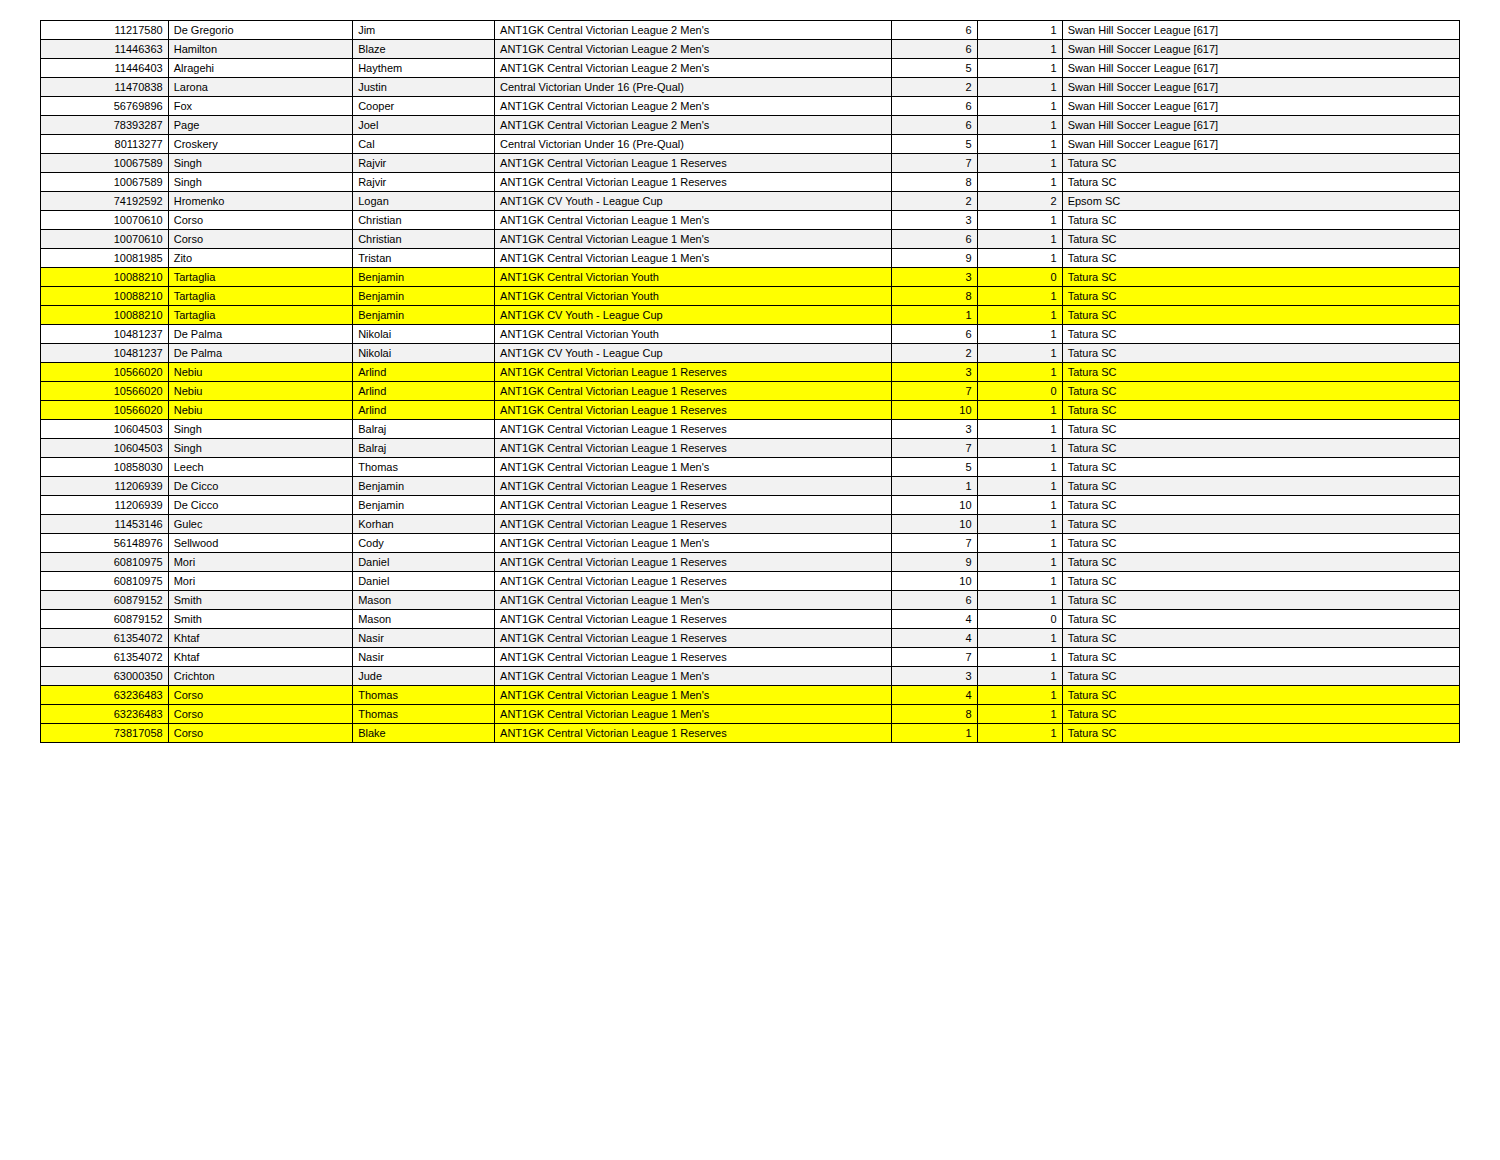| 11217580 | De Gregorio | Jim | ANT1GK Central Victorian League 2 Men's | 6 | 1 | Swan Hill Soccer League [617] |
| 11446363 | Hamilton | Blaze | ANT1GK Central Victorian League 2 Men's | 6 | 1 | Swan Hill Soccer League [617] |
| 11446403 | Alragehi | Haythem | ANT1GK Central Victorian League 2 Men's | 5 | 1 | Swan Hill Soccer League [617] |
| 11470838 | Larona | Justin | Central Victorian Under 16 (Pre-Qual) | 2 | 1 | Swan Hill Soccer League [617] |
| 56769896 | Fox | Cooper | ANT1GK Central Victorian League 2 Men's | 6 | 1 | Swan Hill Soccer League [617] |
| 78393287 | Page | Joel | ANT1GK Central Victorian League 2 Men's | 6 | 1 | Swan Hill Soccer League [617] |
| 80113277 | Croskery | Cal | Central Victorian Under 16 (Pre-Qual) | 5 | 1 | Swan Hill Soccer League [617] |
| 10067589 | Singh | Rajvir | ANT1GK Central Victorian League 1 Reserves | 7 | 1 | Tatura SC |
| 10067589 | Singh | Rajvir | ANT1GK Central Victorian League 1 Reserves | 8 | 1 | Tatura SC |
| 74192592 | Hromenko | Logan | ANT1GK CV Youth - League Cup | 2 | 2 | Epsom SC |
| 10070610 | Corso | Christian | ANT1GK Central Victorian League 1 Men's | 3 | 1 | Tatura SC |
| 10070610 | Corso | Christian | ANT1GK Central Victorian League 1 Men's | 6 | 1 | Tatura SC |
| 10081985 | Zito | Tristan | ANT1GK Central Victorian League 1 Men's | 9 | 1 | Tatura SC |
| 10088210 | Tartaglia | Benjamin | ANT1GK Central Victorian Youth | 3 | 0 | Tatura SC |
| 10088210 | Tartaglia | Benjamin | ANT1GK Central Victorian Youth | 8 | 1 | Tatura SC |
| 10088210 | Tartaglia | Benjamin | ANT1GK CV Youth - League Cup | 1 | 1 | Tatura SC |
| 10481237 | De Palma | Nikolai | ANT1GK Central Victorian Youth | 6 | 1 | Tatura SC |
| 10481237 | De Palma | Nikolai | ANT1GK CV Youth - League Cup | 2 | 1 | Tatura SC |
| 10566020 | Nebiu | Arlind | ANT1GK Central Victorian League 1 Reserves | 3 | 1 | Tatura SC |
| 10566020 | Nebiu | Arlind | ANT1GK Central Victorian League 1 Reserves | 7 | 0 | Tatura SC |
| 10566020 | Nebiu | Arlind | ANT1GK Central Victorian League 1 Reserves | 10 | 1 | Tatura SC |
| 10604503 | Singh | Balraj | ANT1GK Central Victorian League 1 Reserves | 3 | 1 | Tatura SC |
| 10604503 | Singh | Balraj | ANT1GK Central Victorian League 1 Reserves | 7 | 1 | Tatura SC |
| 10858030 | Leech | Thomas | ANT1GK Central Victorian League 1 Men's | 5 | 1 | Tatura SC |
| 11206939 | De Cicco | Benjamin | ANT1GK Central Victorian League 1 Reserves | 1 | 1 | Tatura SC |
| 11206939 | De Cicco | Benjamin | ANT1GK Central Victorian League 1 Reserves | 10 | 1 | Tatura SC |
| 11453146 | Gulec | Korhan | ANT1GK Central Victorian League 1 Reserves | 10 | 1 | Tatura SC |
| 56148976 | Sellwood | Cody | ANT1GK Central Victorian League 1 Men's | 7 | 1 | Tatura SC |
| 60810975 | Mori | Daniel | ANT1GK Central Victorian League 1 Reserves | 9 | 1 | Tatura SC |
| 60810975 | Mori | Daniel | ANT1GK Central Victorian League 1 Reserves | 10 | 1 | Tatura SC |
| 60879152 | Smith | Mason | ANT1GK Central Victorian League 1 Men's | 6 | 1 | Tatura SC |
| 60879152 | Smith | Mason | ANT1GK Central Victorian League 1 Reserves | 4 | 0 | Tatura SC |
| 61354072 | Khtaf | Nasir | ANT1GK Central Victorian League 1 Reserves | 4 | 1 | Tatura SC |
| 61354072 | Khtaf | Nasir | ANT1GK Central Victorian League 1 Reserves | 7 | 1 | Tatura SC |
| 63000350 | Crichton | Jude | ANT1GK Central Victorian League 1 Men's | 3 | 1 | Tatura SC |
| 63236483 | Corso | Thomas | ANT1GK Central Victorian League 1 Men's | 4 | 1 | Tatura SC |
| 63236483 | Corso | Thomas | ANT1GK Central Victorian League 1 Men's | 8 | 1 | Tatura SC |
| 73817058 | Corso | Blake | ANT1GK Central Victorian League 1 Reserves | 1 | 1 | Tatura SC |